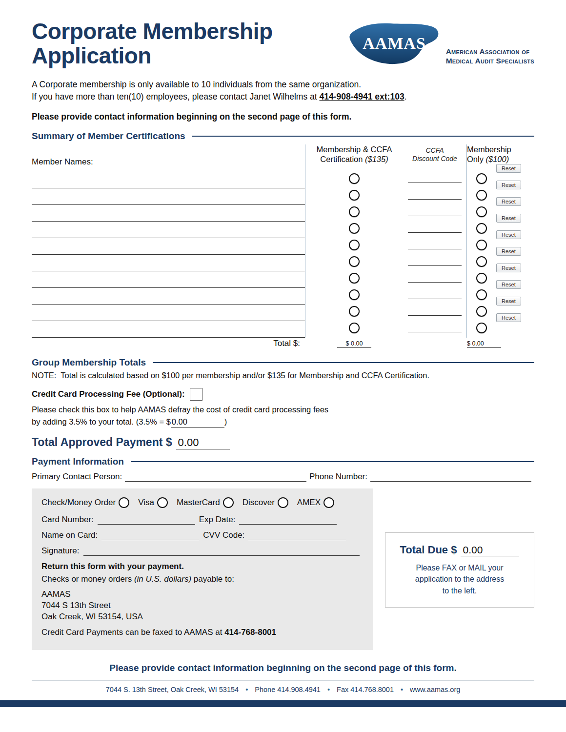Corporate Membership
Application
AAMAS
American Association of
Medical Audit Specialists
A Corporate membership is only available to 10 individuals from the same organization.
If you have more than ten(10) employees, please contact Janet Wilhelms at 414-908-4941 ext:103.
Please provide contact information beginning on the second page of this form.
Summary of Member Certifications
Member Names:
Membership & CCFA
Certification ($135)
CCFA
Discount Code
Membership
Only ($100)
Reset
Reset
Reset
Reset
Reset
Reset
Reset
Reset
Reset
Reset
Total $:
$ 0.00
$ 0.00
Group Membership Totals
NOTE: Total is calculated based on $100 per membership and/or $135 for Membership and CCFA Certification.
Credit Card Processing Fee (Optional):
Please check this box to help AAMAS defray the cost of credit card processing fees
by adding 3.5% to your total. (3.5% = $0.00)
Total Approved Payment $ 0.00
Payment Information
Primary Contact Person: Phone Number:
Check/Money Order
Visa
MasterCard
Discover
AMEX
Card Number: Exp Date:
Name on Card: CVV Code:
Signature:
Return this form with your payment.
Checks or money orders (in U.S. dollars) payable to:
AAMAS
7044 S 13th Street
Oak Creek, WI 53154, USA
Credit Card Payments can be faxed to AAMAS at 414-768-8001
Total Due $ 0.00
Please FAX or MAIL your
application to the address
to the left.
Please provide contact information beginning on the second page of this form.
7044 S. 13th Street, Oak Creek, WI 53154 • Phone 414.908.4941 • Fax 414.768.8001 • www.aamas.org